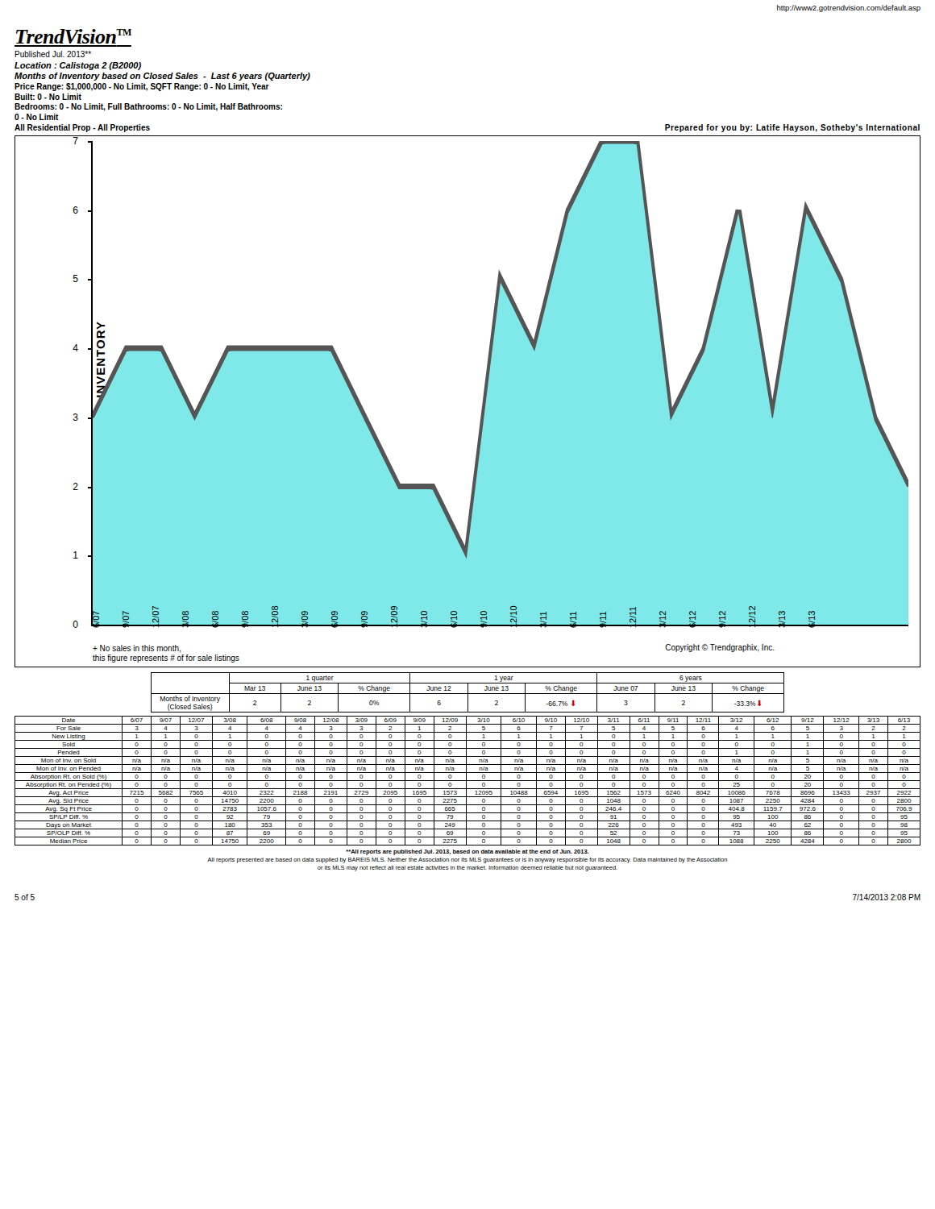http://www2.gotrendvision.com/default.asp
TrendVisionTM
Published Jul. 2013**
Location : Calistoga 2 (B2000)
Months of Inventory based on Closed Sales - Last 6 years (Quarterly)
Price Range: $1,000,000 - No Limit, SQFT Range: 0 - No Limit, Year
Built: 0 - No Limit
Bedrooms: 0 - No Limit, Full Bathrooms: 0 - No Limit, Half Bathrooms:
0 - No Limit
All Residential Prop - All Properties
Prepared for you by: Latife Hayson, Sotheby's International
MONTHS OF INVENTORY
7 6 5 4 3 2 1 0
6/07 9/07 12/07 3/08 6/08 9/08 12/08 3/09 6/09 9/09 12/09 3/10 6/10 9/10 12/10 3/11 6/11 9/11 12/11 3/12 6/12 9/12 12/12 3/13 6/13
+ No sales in this month,
this figure represents # of for sale listings
Copyright © Trendgraphix, Inc.
| | 1 quarter | 1 year | 6 years |
| --- | --- | --- | --- |
| Mar 13 | June 13 | % Change | June 12 | June 13 | % Change | June 07 | June 13 | % Change |
| Months of Inventory (Closed Sales) | 2 | 2 | 0% | 6 | 2 | -66.7% ⬇ | 3 | 2 | -33.3% ⬇ |
| Date | 6/07 | 9/07 | 12/07 | 3/08 | 6/08 | 9/08 | 12/08 | 3/09 | 6/09 | 9/09 | 12/09 | 3/10 | 6/10 | 9/10 | 12/10 | 3/11 | 6/11 | 9/11 | 12/11 | 3/12 | 6/12 | 9/12 | 12/12 | 3/13 | 6/13 |
| --- | --- | --- | --- | --- | --- | --- | --- | --- | --- | --- | --- | --- | --- | --- | --- | --- | --- | --- | --- | --- | --- | --- | --- | --- | --- |
| For Sale | 3 | 4 | 3 | 4 | 4 | 4 | 3 | 3 | 2 | 1 | 2 | 5 | 6 | 7 | 7 | 5 | 4 | 5 | 6 | 4 | 6 | 5 | 3 | 2 | 2 |
| New Listing | 1 | 1 | 0 | 1 | 0 | 0 | 0 | 0 | 0 | 0 | 0 | 1 | 1 | 1 | 1 | 0 | 1 | 1 | 0 | 1 | 1 | 1 | 0 | 1 | 1 |
| Sold | 0 | 0 | 0 | 0 | 0 | 0 | 0 | 0 | 0 | 0 | 0 | 0 | 0 | 0 | 0 | 0 | 0 | 0 | 0 | 0 | 0 | 1 | 0 | 0 | 0 |
| Pended | 0 | 0 | 0 | 0 | 0 | 0 | 0 | 0 | 0 | 0 | 0 | 0 | 0 | 0 | 0 | 0 | 0 | 0 | 0 | 1 | 0 | 1 | 0 | 0 | 0 |
| Mon of Inv. on Sold | n/a | n/a | n/a | n/a | n/a | n/a | n/a | n/a | n/a | n/a | n/a | n/a | n/a | n/a | n/a | n/a | n/a | n/a | n/a | n/a | n/a | 5 | n/a | n/a | n/a |
| Mon of Inv. on Pended | n/a | n/a | n/a | n/a | n/a | n/a | n/a | n/a | n/a | n/a | n/a | n/a | n/a | n/a | n/a | n/a | n/a | n/a | n/a | 4 | n/a | 5 | n/a | n/a | n/a |
| Absorption Rt. on Sold (%) | 0 | 0 | 0 | 0 | 0 | 0 | 0 | 0 | 0 | 0 | 0 | 0 | 0 | 0 | 0 | 0 | 0 | 0 | 0 | 0 | 0 | 20 | 0 | 0 | 0 |
| Absorption Rt. on Pended (%) | 0 | 0 | 0 | 0 | 0 | 0 | 0 | 0 | 0 | 0 | 0 | 0 | 0 | 0 | 0 | 0 | 0 | 0 | 0 | 25 | 0 | 20 | 0 | 0 | 0 |
| Avg. Act Price | 7215 | 5682 | 7565 | 4010 | 2322 | 2188 | 2191 | 2729 | 2095 | 1695 | 1573 | 12095 | 10488 | 6594 | 1695 | 1562 | 1573 | 6240 | 8042 | 10086 | 7678 | 8696 | 13433 | 2937 | 2922 |
| Avg. Sld Price | 0 | 0 | 0 | 14750 | 2200 | 0 | 0 | 0 | 0 | 0 | 2275 | 0 | 0 | 0 | 0 | 1048 | 0 | 0 | 0 | 1087 | 2250 | 4284 | 0 | 0 | 2800 |
| Avg. Sq Ft Price | 0 | 0 | 0 | 2783 | 1057.6 | 0 | 0 | 0 | 0 | 0 | 665 | 0 | 0 | 0 | 0 | 246.4 | 0 | 0 | 0 | 404.8 | 1159.7 | 972.6 | 0 | 0 | 706.9 |
| SP/LP Diff. % | 0 | 0 | 0 | 92 | 79 | 0 | 0 | 0 | 0 | 0 | 79 | 0 | 0 | 0 | 0 | 91 | 0 | 0 | 0 | 95 | 100 | 86 | 0 | 0 | 95 |
| Days on Market | 0 | 0 | 0 | 180 | 353 | 0 | 0 | 0 | 0 | 0 | 249 | 0 | 0 | 0 | 0 | 226 | 0 | 0 | 0 | 493 | 40 | 62 | 0 | 0 | 98 |
| SP/OLP Diff. % | 0 | 0 | 0 | 87 | 69 | 0 | 0 | 0 | 0 | 0 | 69 | 0 | 0 | 0 | 0 | 52 | 0 | 0 | 0 | 73 | 100 | 86 | 0 | 0 | 95 |
| Median Price | 0 | 0 | 0 | 14750 | 2200 | 0 | 0 | 0 | 0 | 0 | 2275 | 0 | 0 | 0 | 0 | 1048 | 0 | 0 | 0 | 1088 | 2250 | 4284 | 0 | 0 | 2800 |
**All reports are published Jul. 2013, based on data available at the end of Jun. 2013.
All reports presented are based on data supplied by BAREIS MLS. Neither the Association nor its MLS guarantees or is in anyway responsible for its accuracy. Data maintained by the Association
or its MLS may not reflect all real estate activities in the market. Information deemed reliable but not guaranteed.
5 of 5
7/14/2013 2:08 PM